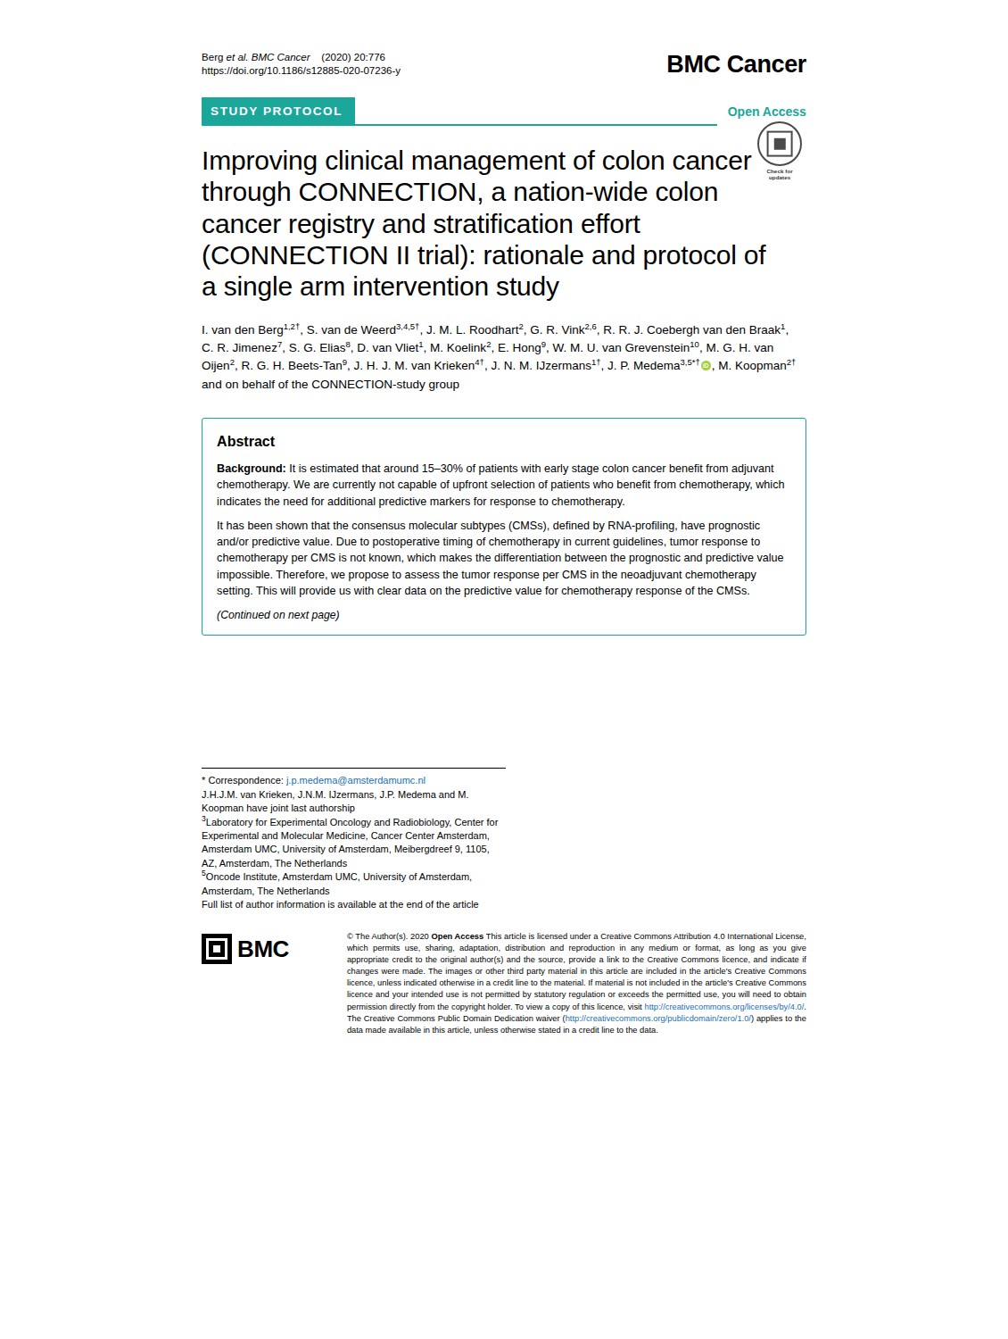Berg et al. BMC Cancer (2020) 20:776 https://doi.org/10.1186/s12885-020-07236-y
BMC Cancer
Study Protocol
Open Access
Check for
updates
Improving clinical management of colon cancer through CONNECTION, a nation-wide colon cancer registry and stratification effort (CONNECTION II trial): rationale and protocol of a single arm intervention study
I. van den Berg1,2†, S. van de Weerd3,4,5†, J. M. L. Roodhart2, G. R. Vink2,6, R. R. J. Coebergh van den Braak1, C. R. Jimenez7, S. G. Elias8, D. van Vliet1, M. Koelink2, E. Hong9, W. M. U. van Grevenstein10, M. G. H. van Oijen2, R. G. H. Beets-Tan9, J. H. J. M. van Krieken4†, J. N. M. IJzermans1†, J. P. Medema3,5*† , M. Koopman2† and on behalf of the CONNECTION-study group
Abstract
Background: It is estimated that around 15–30% of patients with early stage colon cancer benefit from adjuvant chemotherapy. We are currently not capable of upfront selection of patients who benefit from chemotherapy, which indicates the need for additional predictive markers for response to chemotherapy.
It has been shown that the consensus molecular subtypes (CMSs), defined by RNA-profiling, have prognostic and/or predictive value. Due to postoperative timing of chemotherapy in current guidelines, tumor response to chemotherapy per CMS is not known, which makes the differentiation between the prognostic and predictive value impossible. Therefore, we propose to assess the tumor response per CMS in the neoadjuvant chemotherapy setting. This will provide us with clear data on the predictive value for chemotherapy response of the CMSs.
(Continued on next page)
* Correspondence: j.p.medema@amsterdamumc.nl
J.H.J.M. van Krieken, J.N.M. IJzermans, J.P. Medema and M. Koopman have joint last authorship
3Laboratory for Experimental Oncology and Radiobiology, Center for Experimental and Molecular Medicine, Cancer Center Amsterdam, Amsterdam UMC, University of Amsterdam, Meibergdreef 9, 1105, AZ, Amsterdam, The Netherlands
5Oncode Institute, Amsterdam UMC, University of Amsterdam, Amsterdam, The Netherlands
Full list of author information is available at the end of the article
BMC
© The Author(s). 2020 Open Access This article is licensed under a Creative Commons Attribution 4.0 International License, which permits use, sharing, adaptation, distribution and reproduction in any medium or format, as long as you give appropriate credit to the original author(s) and the source, provide a link to the Creative Commons licence, and indicate if changes were made. The images or other third party material in this article are included in the article's Creative Commons licence, unless indicated otherwise in a credit line to the material. If material is not included in the article's Creative Commons licence and your intended use is not permitted by statutory regulation or exceeds the permitted use, you will need to obtain permission directly from the copyright holder. To view a copy of this licence, visit http://creativecommons.org/licenses/by/4.0/. The Creative Commons Public Domain Dedication waiver (http://creativecommons.org/publicdomain/zero/1.0/) applies to the data made available in this article, unless otherwise stated in a credit line to the data.